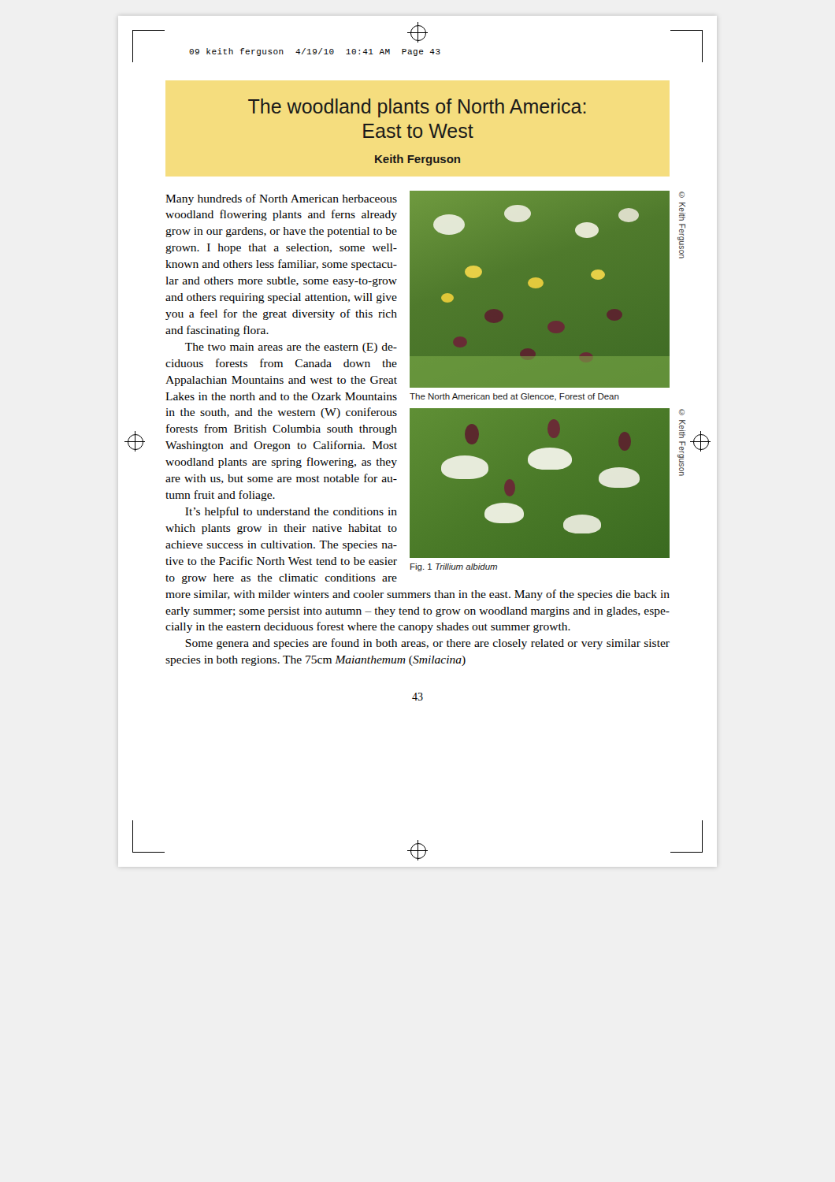09 keith ferguson 4/19/10 10:41 AM Page 43
The woodland plants of North America:
East to West
Keith Ferguson
© Keith Ferguson
The North American bed at Glencoe, Forest of Dean
Many hundreds of North American herbaceous woodland flowering plants and ferns already grow in our gardens, or have the potential to be grown. I hope that a selection, some well-known and others less familiar, some spectacular and others more subtle, some easy-to-grow and others requiring special attention, will give you a feel for the great diversity of this rich and fascinating flora.
© Keith Ferguson
Fig. 1 Trillium albidum
The two main areas are the eastern (E) deciduous forests from Canada down the Appalachian Mountains and west to the Great Lakes in the north and to the Ozark Mountains in the south, and the western (W) coniferous forests from British Columbia south through Washington and Oregon to California. Most woodland plants are spring flowering, as they are with us, but some are most notable for autumn fruit and foliage.
It’s helpful to understand the conditions in which plants grow in their native habitat to achieve success in cultivation. The species native to the Pacific North West tend to be easier to grow here as the climatic conditions are more similar, with milder winters and cooler summers than in the east. Many of the species die back in early summer; some persist into autumn – they tend to grow on woodland margins and in glades, especially in the eastern deciduous forest where the canopy shades out summer growth.
Some genera and species are found in both areas, or there are closely related or very similar sister species in both regions. The 75cm Maianthemum (Smilacina)
43